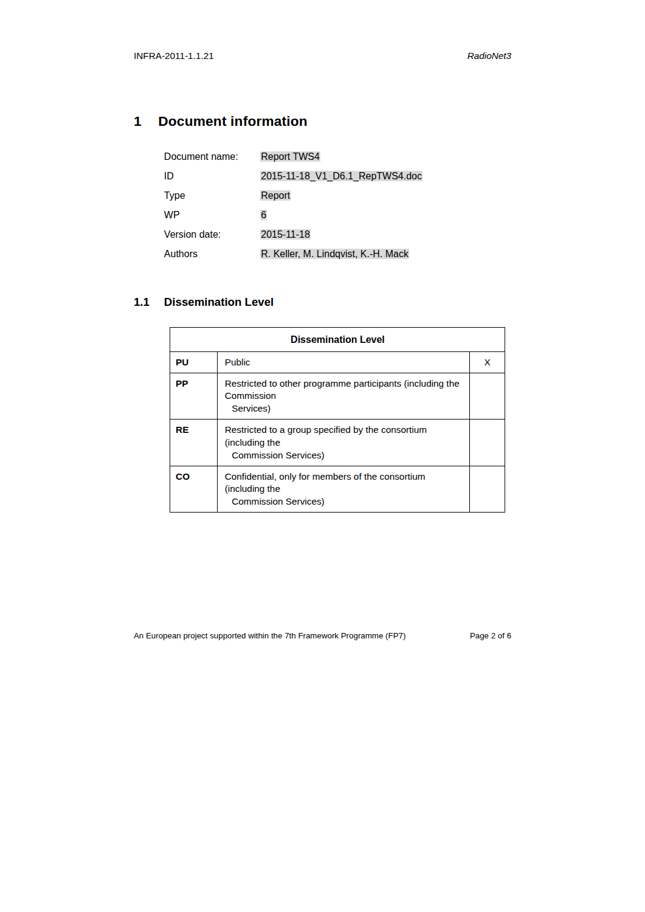INFRA-2011-1.1.21
RadioNet3
1 Document information
| Document name: | Report TWS4 |
| ID | 2015-11-18_V1_D6.1_RepTWS4.doc |
| Type | Report |
| WP | 6 |
| Version date: | 2015-11-18 |
| Authors | R. Keller, M. Lindqvist, K.-H. Mack |
1.1 Dissemination Level
| Dissemination Level |
| --- |
| PU | Public | X |
| PP | Restricted to other programme participants (including the Commission Services) | |
| RE | Restricted to a group specified by the consortium (including the Commission Services) | |
| CO | Confidential, only for members of the consortium (including the Commission Services) | |
An European project supported within the 7th Framework Programme (FP7)
Page 2 of 6